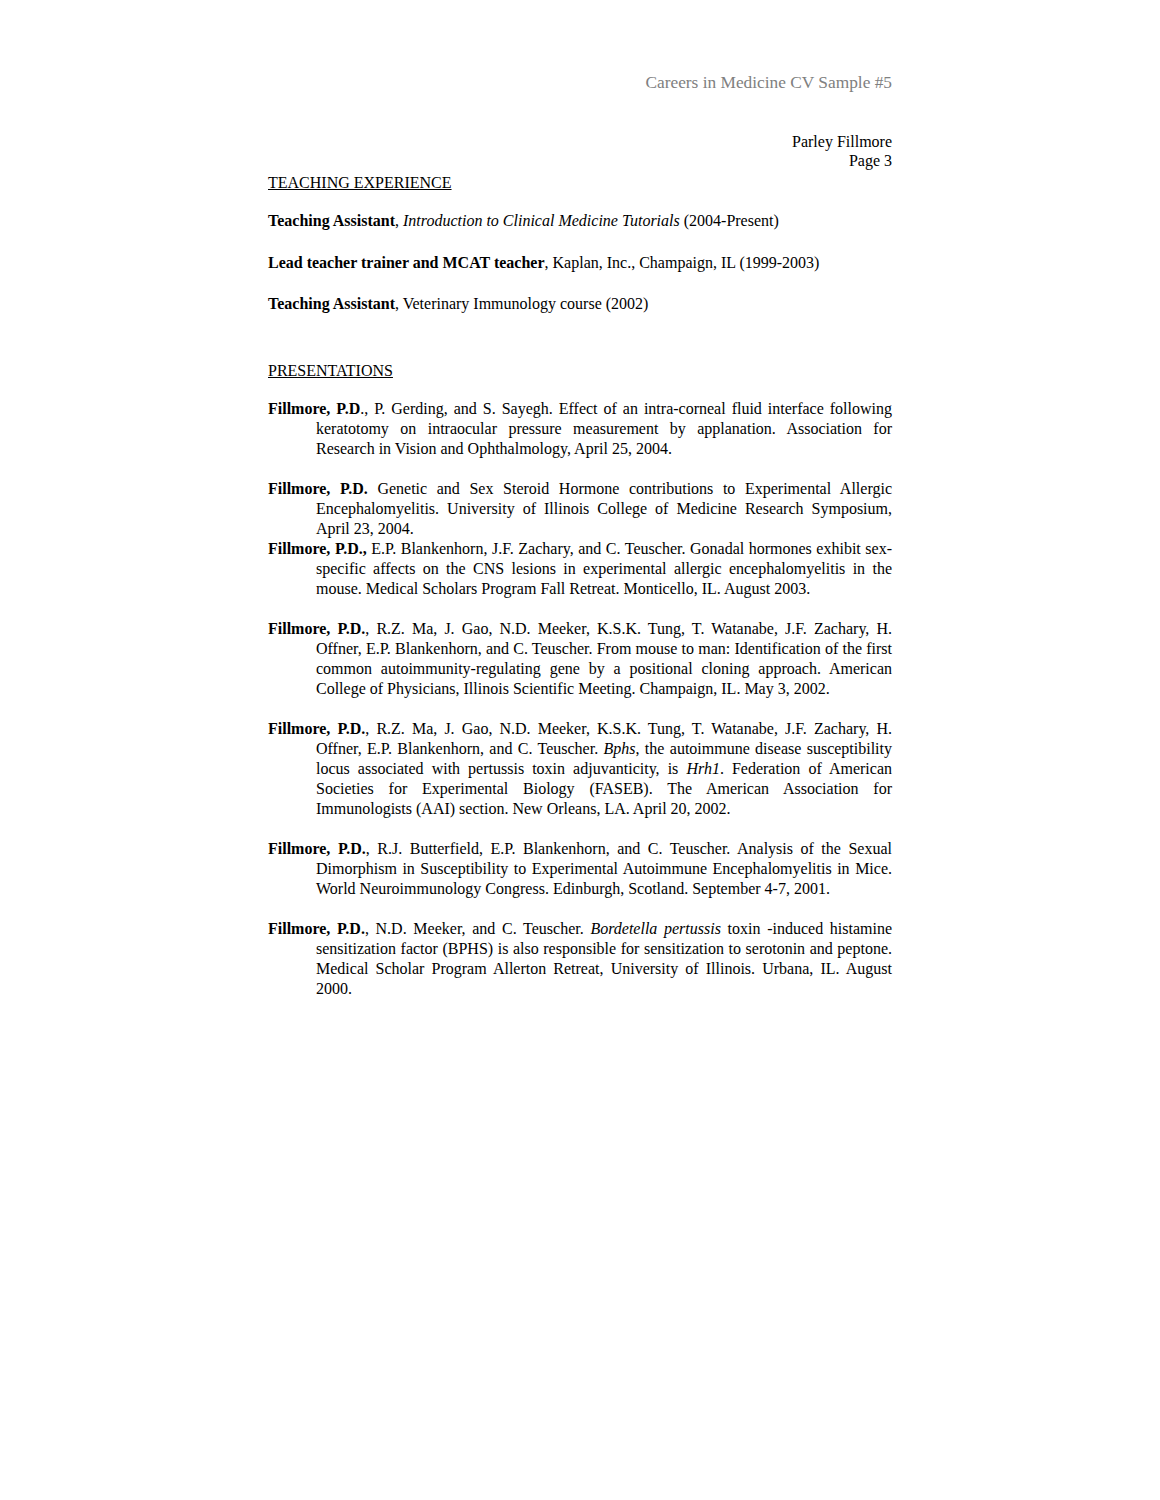Careers in Medicine CV Sample #5
Parley Fillmore
Page 3
TEACHING EXPERIENCE
Teaching Assistant, Introduction to Clinical Medicine Tutorials (2004-Present)
Lead teacher trainer and MCAT teacher, Kaplan, Inc., Champaign, IL (1999-2003)
Teaching Assistant, Veterinary Immunology course (2002)
PRESENTATIONS
Fillmore, P.D., P. Gerding, and S. Sayegh. Effect of an intra-corneal fluid interface following keratotomy on intraocular pressure measurement by applanation. Association for Research in Vision and Ophthalmology, April 25, 2004.
Fillmore, P.D. Genetic and Sex Steroid Hormone contributions to Experimental Allergic Encephalomyelitis. University of Illinois College of Medicine Research Symposium, April 23, 2004.
Fillmore, P.D., E.P. Blankenhorn, J.F. Zachary, and C. Teuscher. Gonadal hormones exhibit sex-specific affects on the CNS lesions in experimental allergic encephalomyelitis in the mouse. Medical Scholars Program Fall Retreat. Monticello, IL. August 2003.
Fillmore, P.D., R.Z. Ma, J. Gao, N.D. Meeker, K.S.K. Tung, T. Watanabe, J.F. Zachary, H. Offner, E.P. Blankenhorn, and C. Teuscher. From mouse to man: Identification of the first common autoimmunity-regulating gene by a positional cloning approach. American College of Physicians, Illinois Scientific Meeting. Champaign, IL. May 3, 2002.
Fillmore, P.D., R.Z. Ma, J. Gao, N.D. Meeker, K.S.K. Tung, T. Watanabe, J.F. Zachary, H. Offner, E.P. Blankenhorn, and C. Teuscher. Bphs, the autoimmune disease susceptibility locus associated with pertussis toxin adjuvanticity, is Hrh1. Federation of American Societies for Experimental Biology (FASEB). The American Association for Immunologists (AAI) section. New Orleans, LA. April 20, 2002.
Fillmore, P.D., R.J. Butterfield, E.P. Blankenhorn, and C. Teuscher. Analysis of the Sexual Dimorphism in Susceptibility to Experimental Autoimmune Encephalomyelitis in Mice. World Neuroimmunology Congress. Edinburgh, Scotland. September 4-7, 2001.
Fillmore, P.D., N.D. Meeker, and C. Teuscher. Bordetella pertussis toxin -induced histamine sensitization factor (BPHS) is also responsible for sensitization to serotonin and peptone. Medical Scholar Program Allerton Retreat, University of Illinois. Urbana, IL. August 2000.